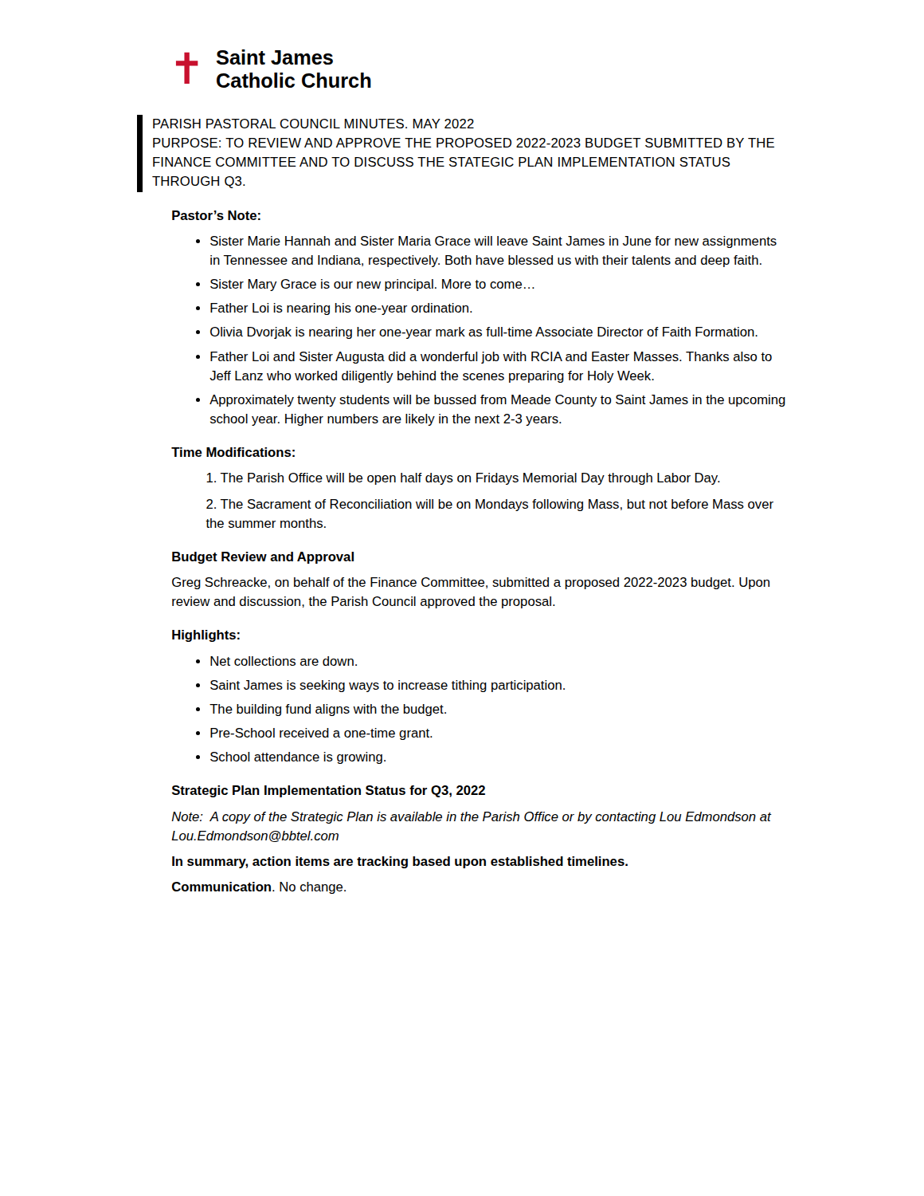✝
Saint James
Catholic Church
Parish Pastoral Council Minutes. May 2022
Purpose: To review and approve the proposed 2022-2023 budget submitted by the Finance Committee and to discuss the Stategic Plan implementation status through Q3.
Pastor’s Note:
Sister Marie Hannah and Sister Maria Grace will leave Saint James in June for new assignments in Tennessee and Indiana, respectively. Both have blessed us with their talents and deep faith.
Sister Mary Grace is our new principal. More to come…
Father Loi is nearing his one-year ordination.
Olivia Dvorjak is nearing her one-year mark as full-time Associate Director of Faith Formation.
Father Loi and Sister Augusta did a wonderful job with RCIA and Easter Masses. Thanks also to Jeff Lanz who worked diligently behind the scenes preparing for Holy Week.
Approximately twenty students will be bussed from Meade County to Saint James in the upcoming school year. Higher numbers are likely in the next 2-3 years.
Time Modifications:
1. The Parish Office will be open half days on Fridays Memorial Day through Labor Day.
2. The Sacrament of Reconciliation will be on Mondays following Mass, but not before Mass over the summer months.
Budget Review and Approval
Greg Schreacke, on behalf of the Finance Committee, submitted a proposed 2022-2023 budget. Upon review and discussion, the Parish Council approved the proposal.
Highlights:
Net collections are down.
Saint James is seeking ways to increase tithing participation.
The building fund aligns with the budget.
Pre-School received a one-time grant.
School attendance is growing.
Strategic Plan Implementation Status for Q3, 2022
Note: A copy of the Strategic Plan is available in the Parish Office or by contacting Lou Edmondson at Lou.Edmondson@bbtel.com
In summary, action items are tracking based upon established timelines.
Communication. No change.